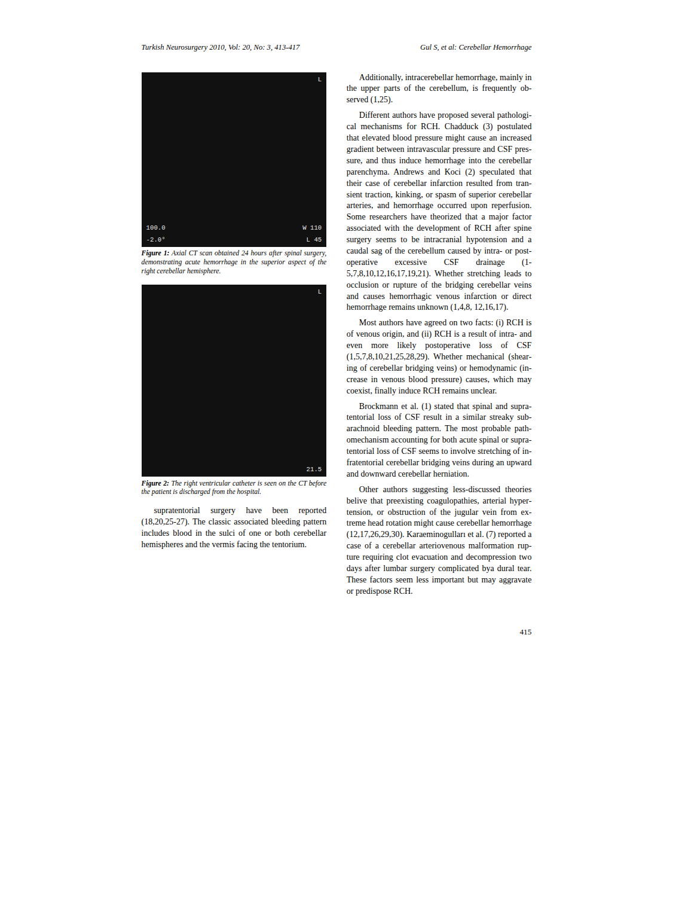Turkish Neurosurgery 2010, Vol: 20, No: 3, 413-417 Gul S, et al: Cerebellar Hemorrhage
L 100.0 W 110 -2.0° L 45
Figure 1: Axial CT scan obtained 24 hours after spinal surgery, demonstrating acute hemorrhage in the superior aspect of the right cerebellar hemisphere.
L 21.5
Figure 2: The right ventricular catheter is seen on the CT before the patient is discharged from the hospital.
supratentorial surgery have been reported (18,20,25-27). The classic associated bleeding pattern includes blood in the sulci of one or both cerebellar hemispheres and the vermis facing the tentorium.
Additionally, intracerebellar hemorrhage, mainly in the upper parts of the cerebellum, is frequently observed (1,25).
Different authors have proposed several pathological mechanisms for RCH. Chadduck (3) postulated that elevated blood pressure might cause an increased gradient between intravascular pressure and CSF pressure, and thus induce hemorrhage into the cerebellar parenchyma. Andrews and Koci (2) speculated that their case of cerebellar infarction resulted from transient traction, kinking, or spasm of superior cerebellar arteries, and hemorrhage occurred upon reperfusion. Some researchers have theorized that a major factor associated with the development of RCH after spine surgery seems to be intracranial hypotension and a caudal sag of the cerebellum caused by intra- or postoperative excessive CSF drainage (1-5,7,8,10,12,16,17,19,21). Whether stretching leads to occlusion or rupture of the bridging cerebellar veins and causes hemorrhagic venous infarction or direct hemorrhage remains unknown (1,4,8, 12,16,17).
Most authors have agreed on two facts: (i) RCH is of venous origin, and (ii) RCH is a result of intra- and even more likely postoperative loss of CSF (1,5,7,8,10,21,25,28,29). Whether mechanical (shearing of cerebellar bridging veins) or hemodynamic (increase in venous blood pressure) causes, which may coexist, finally induce RCH remains unclear.
Brockmann et al. (1) stated that spinal and supratentorial loss of CSF result in a similar streaky subarachnoid bleeding pattern. The most probable pathomechanism accounting for both acute spinal or supratentorial loss of CSF seems to involve stretching of infratentorial cerebellar bridging veins during an upward and downward cerebellar herniation.
Other authors suggesting less-discussed theories belive that preexisting coagulopathies, arterial hypertension, or obstruction of the jugular vein from extreme head rotation might cause cerebellar hemorrhage (12,17,26,29,30). Karaeminogulları et al. (7) reported a case of a cerebellar arteriovenous malformation rupture requiring clot evacuation and decompression two days after lumbar surgery complicated bya dural tear. These factors seem less important but may aggravate or predispose RCH.
415